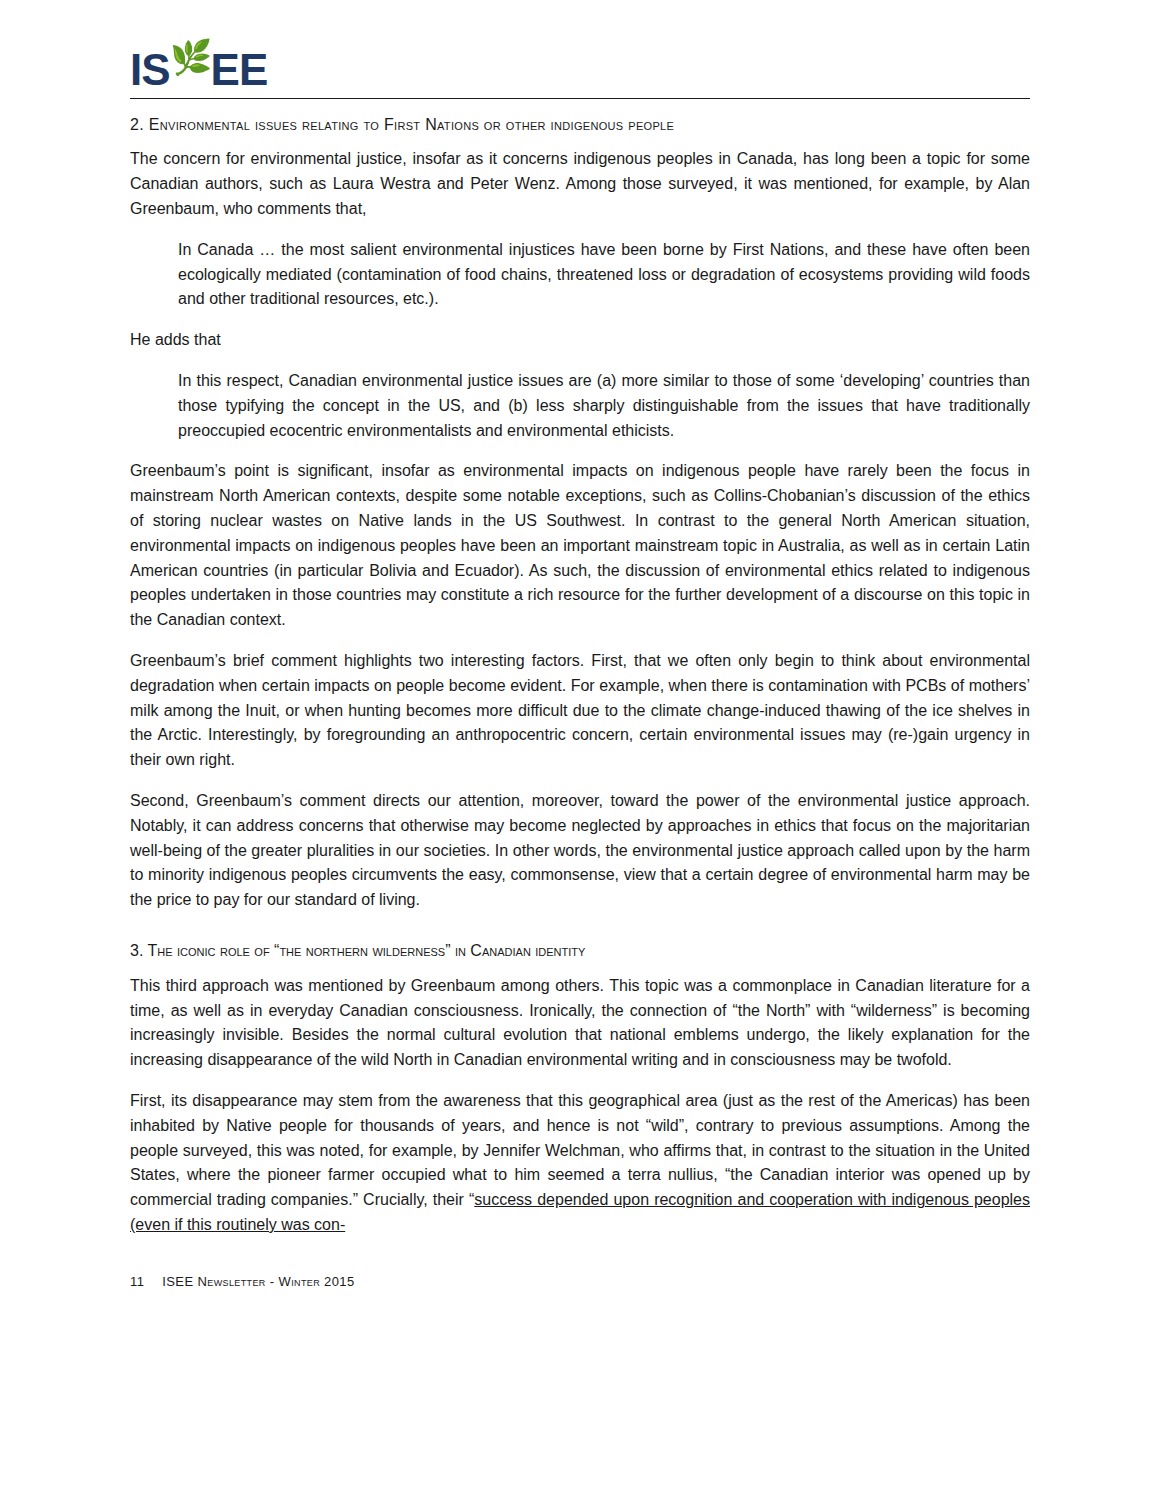IS🌿EE
2. Environmental issues relating to First Nations or other indigenous people
The concern for environmental justice, insofar as it concerns indigenous peoples in Canada, has long been a topic for some Canadian authors, such as Laura Westra and Peter Wenz. Among those surveyed, it was mentioned, for example, by Alan Greenbaum, who comments that,
In Canada … the most salient environmental injustices have been borne by First Nations, and these have often been ecologically mediated (contamination of food chains, threatened loss or degradation of ecosystems providing wild foods and other traditional resources, etc.).
He adds that
In this respect, Canadian environmental justice issues are (a) more similar to those of some ‘developing’ countries than those typifying the concept in the US, and (b) less sharply distinguishable from the issues that have traditionally preoccupied ecocentric environmentalists and environmental ethicists.
Greenbaum’s point is significant, insofar as environmental impacts on indigenous people have rarely been the focus in mainstream North American contexts, despite some notable exceptions, such as Collins-Chobanian’s discussion of the ethics of storing nuclear wastes on Native lands in the US Southwest. In contrast to the general North American situation, environmental impacts on indigenous peoples have been an important mainstream topic in Australia, as well as in certain Latin American countries (in particular Bolivia and Ecuador). As such, the discussion of environmental ethics related to indigenous peoples undertaken in those countries may constitute a rich resource for the further development of a discourse on this topic in the Canadian context.
Greenbaum’s brief comment highlights two interesting factors. First, that we often only begin to think about environmental degradation when certain impacts on people become evident. For example, when there is contamination with PCBs of mothers’ milk among the Inuit, or when hunting becomes more difficult due to the climate change-induced thawing of the ice shelves in the Arctic. Interestingly, by foregrounding an anthropocentric concern, certain environmental issues may (re-)gain urgency in their own right.
Second, Greenbaum’s comment directs our attention, moreover, toward the power of the environmental justice approach. Notably, it can address concerns that otherwise may become neglected by approaches in ethics that focus on the majoritarian well-being of the greater pluralities in our societies. In other words, the environmental justice approach called upon by the harm to minority indigenous peoples circumvents the easy, commonsense, view that a certain degree of environmental harm may be the price to pay for our standard of living.
3. The iconic role of “the northern wilderness” in Canadian identity
This third approach was mentioned by Greenbaum among others. This topic was a commonplace in Canadian literature for a time, as well as in everyday Canadian consciousness. Ironically, the connection of “the North” with “wilderness” is becoming increasingly invisible. Besides the normal cultural evolution that national emblems undergo, the likely explanation for the increasing disappearance of the wild North in Canadian environmental writing and in consciousness may be twofold.
First, its disappearance may stem from the awareness that this geographical area (just as the rest of the Americas) has been inhabited by Native people for thousands of years, and hence is not “wild”, contrary to previous assumptions. Among the people surveyed, this was noted, for example, by Jennifer Welchman, who affirms that, in contrast to the situation in the United States, where the pioneer farmer occupied what to him seemed a terra nullius, “the Canadian interior was opened up by commercial trading companies.” Crucially, their “success depended upon recognition and cooperation with indigenous peoples (even if this routinely was con-
11 ISEE Newsletter - Winter 2015